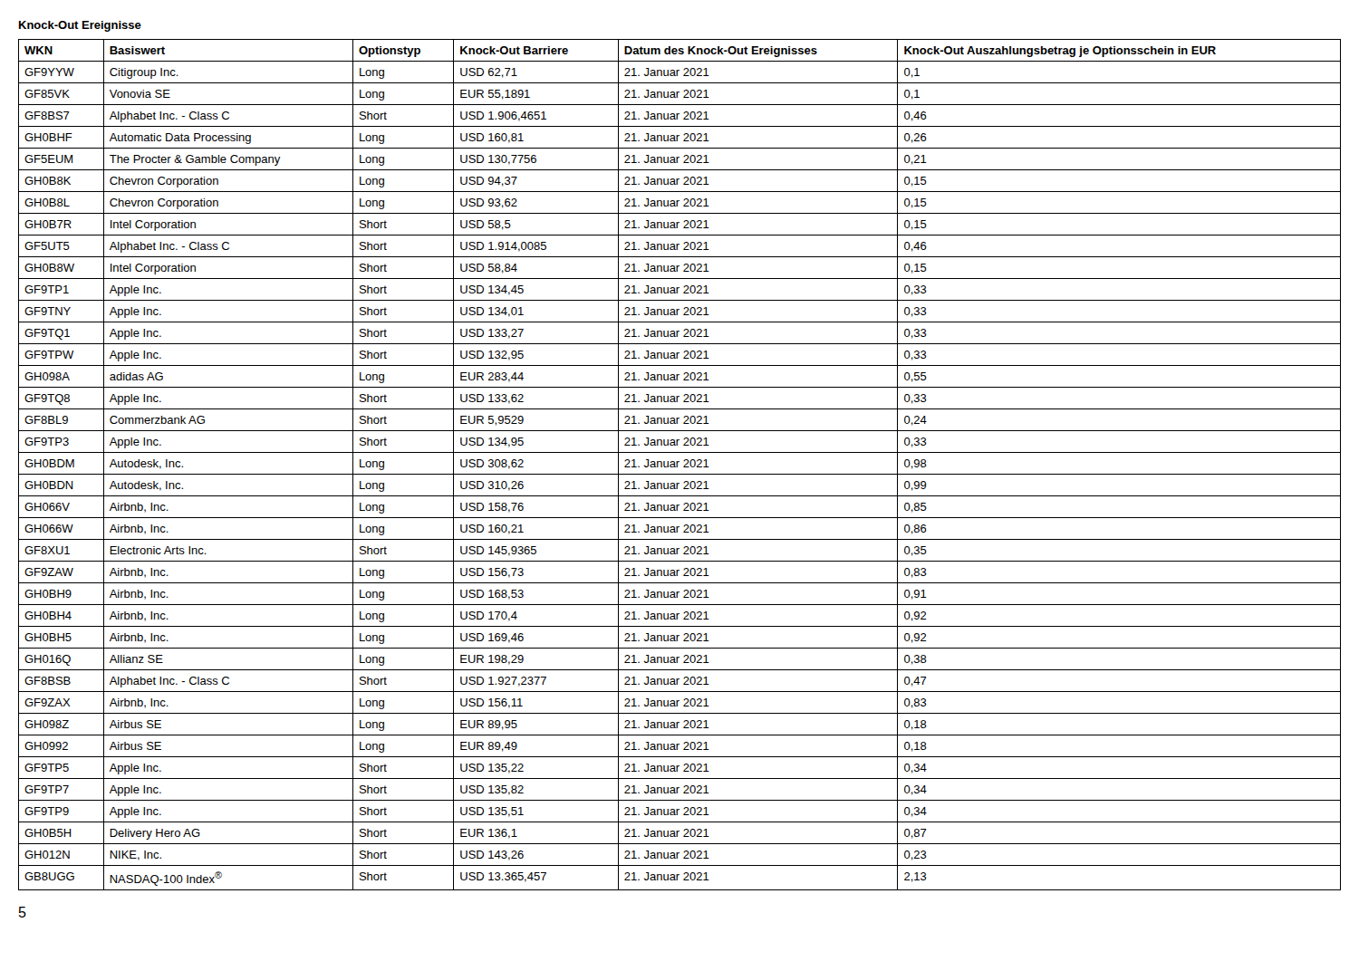Knock-Out Ereignisse
| WKN | Basiswert | Optionstyp | Knock-Out Barriere | Datum des Knock-Out Ereignisses | Knock-Out Auszahlungsbetrag je Optionsschein in EUR |
| --- | --- | --- | --- | --- | --- |
| GF9YYW | Citigroup Inc. | Long | USD 62,71 | 21. Januar 2021 | 0,1 |
| GF85VK | Vonovia SE | Long | EUR 55,1891 | 21. Januar 2021 | 0,1 |
| GF8BS7 | Alphabet Inc. - Class C | Short | USD 1.906,4651 | 21. Januar 2021 | 0,46 |
| GH0BHF | Automatic Data Processing | Long | USD 160,81 | 21. Januar 2021 | 0,26 |
| GF5EUM | The Procter & Gamble Company | Long | USD 130,7756 | 21. Januar 2021 | 0,21 |
| GH0B8K | Chevron Corporation | Long | USD 94,37 | 21. Januar 2021 | 0,15 |
| GH0B8L | Chevron Corporation | Long | USD 93,62 | 21. Januar 2021 | 0,15 |
| GH0B7R | Intel Corporation | Short | USD 58,5 | 21. Januar 2021 | 0,15 |
| GF5UT5 | Alphabet Inc. - Class C | Short | USD 1.914,0085 | 21. Januar 2021 | 0,46 |
| GH0B8W | Intel Corporation | Short | USD 58,84 | 21. Januar 2021 | 0,15 |
| GF9TP1 | Apple Inc. | Short | USD 134,45 | 21. Januar 2021 | 0,33 |
| GF9TNY | Apple Inc. | Short | USD 134,01 | 21. Januar 2021 | 0,33 |
| GF9TQ1 | Apple Inc. | Short | USD 133,27 | 21. Januar 2021 | 0,33 |
| GF9TPW | Apple Inc. | Short | USD 132,95 | 21. Januar 2021 | 0,33 |
| GH098A | adidas AG | Long | EUR 283,44 | 21. Januar 2021 | 0,55 |
| GF9TQ8 | Apple Inc. | Short | USD 133,62 | 21. Januar 2021 | 0,33 |
| GF8BL9 | Commerzbank AG | Short | EUR 5,9529 | 21. Januar 2021 | 0,24 |
| GF9TP3 | Apple Inc. | Short | USD 134,95 | 21. Januar 2021 | 0,33 |
| GH0BDM | Autodesk, Inc. | Long | USD 308,62 | 21. Januar 2021 | 0,98 |
| GH0BDN | Autodesk, Inc. | Long | USD 310,26 | 21. Januar 2021 | 0,99 |
| GH066V | Airbnb, Inc. | Long | USD 158,76 | 21. Januar 2021 | 0,85 |
| GH066W | Airbnb, Inc. | Long | USD 160,21 | 21. Januar 2021 | 0,86 |
| GF8XU1 | Electronic Arts Inc. | Short | USD 145,9365 | 21. Januar 2021 | 0,35 |
| GF9ZAW | Airbnb, Inc. | Long | USD 156,73 | 21. Januar 2021 | 0,83 |
| GH0BH9 | Airbnb, Inc. | Long | USD 168,53 | 21. Januar 2021 | 0,91 |
| GH0BH4 | Airbnb, Inc. | Long | USD 170,4 | 21. Januar 2021 | 0,92 |
| GH0BH5 | Airbnb, Inc. | Long | USD 169,46 | 21. Januar 2021 | 0,92 |
| GH016Q | Allianz SE | Long | EUR 198,29 | 21. Januar 2021 | 0,38 |
| GF8BSB | Alphabet Inc. - Class C | Short | USD 1.927,2377 | 21. Januar 2021 | 0,47 |
| GF9ZAX | Airbnb, Inc. | Long | USD 156,11 | 21. Januar 2021 | 0,83 |
| GH098Z | Airbus SE | Long | EUR 89,95 | 21. Januar 2021 | 0,18 |
| GH0992 | Airbus SE | Long | EUR 89,49 | 21. Januar 2021 | 0,18 |
| GF9TP5 | Apple Inc. | Short | USD 135,22 | 21. Januar 2021 | 0,34 |
| GF9TP7 | Apple Inc. | Short | USD 135,82 | 21. Januar 2021 | 0,34 |
| GF9TP9 | Apple Inc. | Short | USD 135,51 | 21. Januar 2021 | 0,34 |
| GH0B5H | Delivery Hero AG | Short | EUR 136,1 | 21. Januar 2021 | 0,87 |
| GH012N | NIKE, Inc. | Short | USD 143,26 | 21. Januar 2021 | 0,23 |
| GB8UGG | NASDAQ-100 Index ® | Short | USD 13.365,457 | 21. Januar 2021 | 2,13 |
5